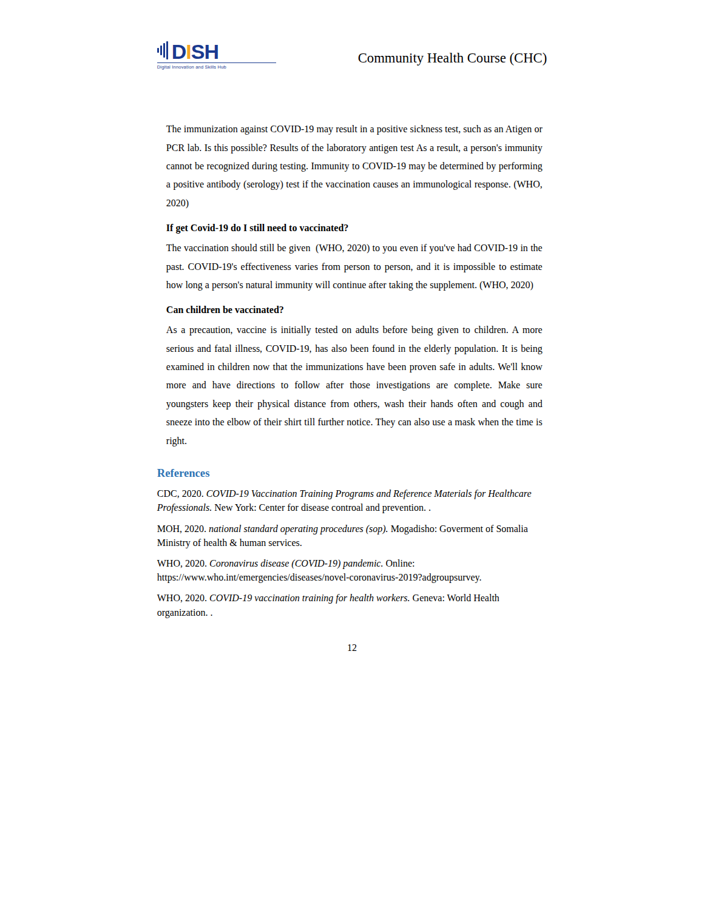DISH
Digital Innovation and Skills Hub
Community Health Course (CHC)
The immunization against COVID-19 may result in a positive sickness test, such as an Atigen or PCR lab. Is this possible? Results of the laboratory antigen test As a result, a person's immunity cannot be recognized during testing. Immunity to COVID-19 may be determined by performing a positive antibody (serology) test if the vaccination causes an immunological response. (WHO, 2020)
If get Covid-19 do I still need to vaccinated?
The vaccination should still be given (WHO, 2020) to you even if you've had COVID-19 in the past. COVID-19's effectiveness varies from person to person, and it is impossible to estimate how long a person's natural immunity will continue after taking the supplement. (WHO, 2020)
Can children be vaccinated?
As a precaution, vaccine is initially tested on adults before being given to children. A more serious and fatal illness, COVID-19, has also been found in the elderly population. It is being examined in children now that the immunizations have been proven safe in adults. We'll know more and have directions to follow after those investigations are complete. Make sure youngsters keep their physical distance from others, wash their hands often and cough and sneeze into the elbow of their shirt till further notice. They can also use a mask when the time is right.
References
CDC, 2020. COVID-19 Vaccination Training Programs and Reference Materials for Healthcare Professionals. New York: Center for disease controal and prevention. .
MOH, 2020. national standard operating procedures (sop). Mogadisho: Goverment of Somalia Ministry of health & human services.
WHO, 2020. Coronavirus disease (COVID-19) pandemic. Online: https://www.who.int/emergencies/diseases/novel-coronavirus-2019?adgroupsurvey.
WHO, 2020. COVID-19 vaccination training for health workers. Geneva: World Health organization. .
12